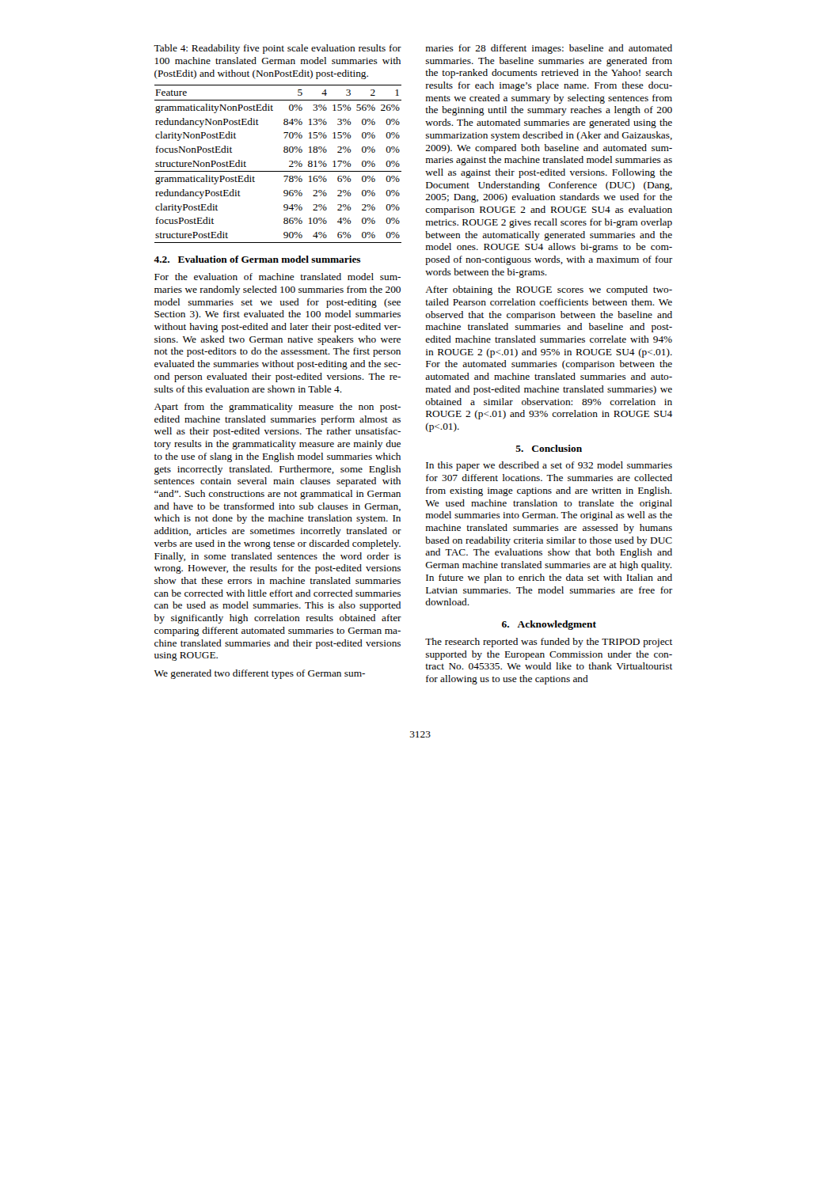Table 4: Readability five point scale evaluation results for 100 machine translated German model summaries with (PostEdit) and without (NonPostEdit) post-editing.
| Feature | 5 | 4 | 3 | 2 | 1 |
| --- | --- | --- | --- | --- | --- |
| grammaticalityNonPostEdit | 0% | 3% | 15% | 56% | 26% |
| redundancyNonPostEdit | 84% | 13% | 3% | 0% | 0% |
| clarityNonPostEdit | 70% | 15% | 15% | 0% | 0% |
| focusNonPostEdit | 80% | 18% | 2% | 0% | 0% |
| structureNonPostEdit | 2% | 81% | 17% | 0% | 0% |
| grammaticalityPostEdit | 78% | 16% | 6% | 0% | 0% |
| redundancyPostEdit | 96% | 2% | 2% | 0% | 0% |
| clarityPostEdit | 94% | 2% | 2% | 2% | 0% |
| focusPostEdit | 86% | 10% | 4% | 0% | 0% |
| structurePostEdit | 90% | 4% | 6% | 0% | 0% |
4.2. Evaluation of German model summaries
For the evaluation of machine translated model summaries we randomly selected 100 summaries from the 200 model summaries set we used for post-editing (see Section 3). We first evaluated the 100 model summaries without having post-edited and later their post-edited versions. We asked two German native speakers who were not the post-editors to do the assessment. The first person evaluated the summaries without post-editing and the second person evaluated their post-edited versions. The results of this evaluation are shown in Table 4.
Apart from the grammaticality measure the non post-edited machine translated summaries perform almost as well as their post-edited versions. The rather unsatisfactory results in the grammaticality measure are mainly due to the use of slang in the English model summaries which gets incorrectly translated. Furthermore, some English sentences contain several main clauses separated with “and”. Such constructions are not grammatical in German and have to be transformed into sub clauses in German, which is not done by the machine translation system. In addition, articles are sometimes incorretly translated or verbs are used in the wrong tense or discarded completely. Finally, in some translated sentences the word order is wrong. However, the results for the post-edited versions show that these errors in machine translated summaries can be corrected with little effort and corrected summaries can be used as model summaries. This is also supported by significantly high correlation results obtained after comparing different automated summaries to German machine translated summaries and their post-edited versions using ROUGE.
We generated two different types of German sum-
maries for 28 different images: baseline and automated summaries. The baseline summaries are generated from the top-ranked documents retrieved in the Yahoo! search results for each image’s place name. From these documents we created a summary by selecting sentences from the beginning until the summary reaches a length of 200 words. The automated summaries are generated using the summarization system described in (Aker and Gaizauskas, 2009). We compared both baseline and automated summaries against the machine translated model summaries as well as against their post-edited versions. Following the Document Understanding Conference (DUC) (Dang, 2005; Dang, 2006) evaluation standards we used for the comparison ROUGE 2 and ROUGE SU4 as evaluation metrics. ROUGE 2 gives recall scores for bi-gram overlap between the automatically generated summaries and the model ones. ROUGE SU4 allows bi-grams to be composed of non-contiguous words, with a maximum of four words between the bi-grams.
After obtaining the ROUGE scores we computed two-tailed Pearson correlation coefficients between them. We observed that the comparison between the baseline and machine translated summaries and baseline and post-edited machine translated summaries correlate with 94% in ROUGE 2 (p<.01) and 95% in ROUGE SU4 (p<.01). For the automated summaries (comparison between the automated and machine translated summaries and automated and post-edited machine translated summaries) we obtained a similar observation: 89% correlation in ROUGE 2 (p<.01) and 93% correlation in ROUGE SU4 (p<.01).
5. Conclusion
In this paper we described a set of 932 model summaries for 307 different locations. The summaries are collected from existing image captions and are written in English. We used machine translation to translate the original model summaries into German. The original as well as the machine translated summaries are assessed by humans based on readability criteria similar to those used by DUC and TAC. The evaluations show that both English and German machine translated summaries are at high quality. In future we plan to enrich the data set with Italian and Latvian summaries. The model summaries are free for download.
6. Acknowledgment
The research reported was funded by the TRIPOD project supported by the European Commission under the contract No. 045335. We would like to thank Virtualtourist for allowing us to use the captions and
3123